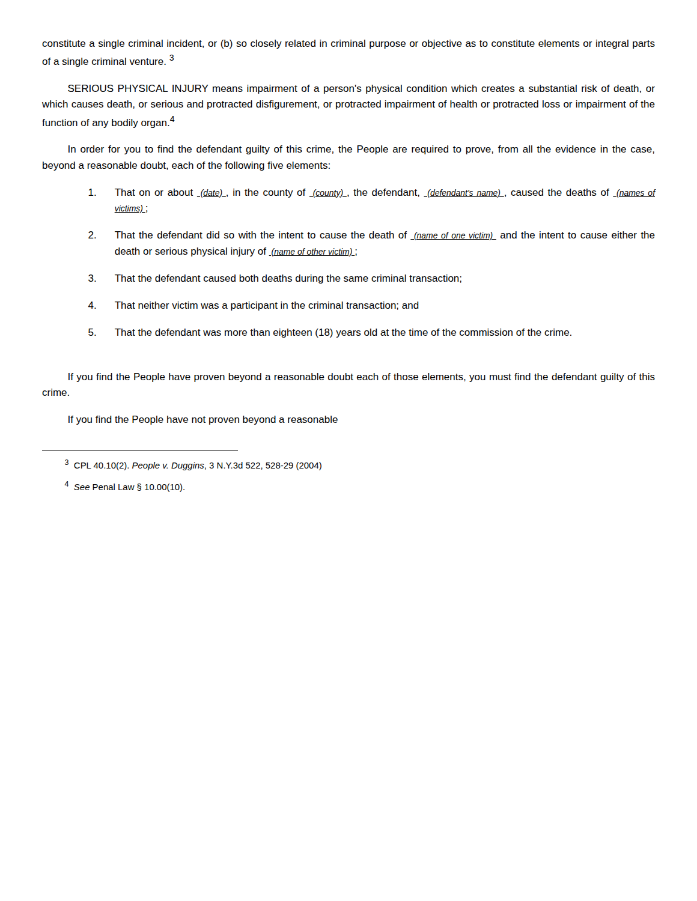constitute a single criminal incident, or (b) so closely related in criminal purpose or objective as to constitute elements or integral parts of a single criminal venture. 3
SERIOUS PHYSICAL INJURY means impairment of a person's physical condition which creates a substantial risk of death, or which causes death, or serious and protracted disfigurement, or protracted impairment of health or protracted loss or impairment of the function of any bodily organ.4
In order for you to find the defendant guilty of this crime, the People are required to prove, from all the evidence in the case, beyond a reasonable doubt, each of the following five elements:
1. That on or about (date) , in the county of (county) , the defendant, (defendant's name) , caused the deaths of (names of victims) ;
2. That the defendant did so with the intent to cause the death of (name of one victim) and the intent to cause either the death or serious physical injury of (name of other victim) ;
3. That the defendant caused both deaths during the same criminal transaction;
4. That neither victim was a participant in the criminal transaction; and
5. That the defendant was more than eighteen (18) years old at the time of the commission of the crime.
If you find the People have proven beyond a reasonable doubt each of those elements, you must find the defendant guilty of this crime.
If you find the People have not proven beyond a reasonable
3 CPL 40.10(2). People v. Duggins, 3 N.Y.3d 522, 528-29 (2004)
4 See Penal Law § 10.00(10).